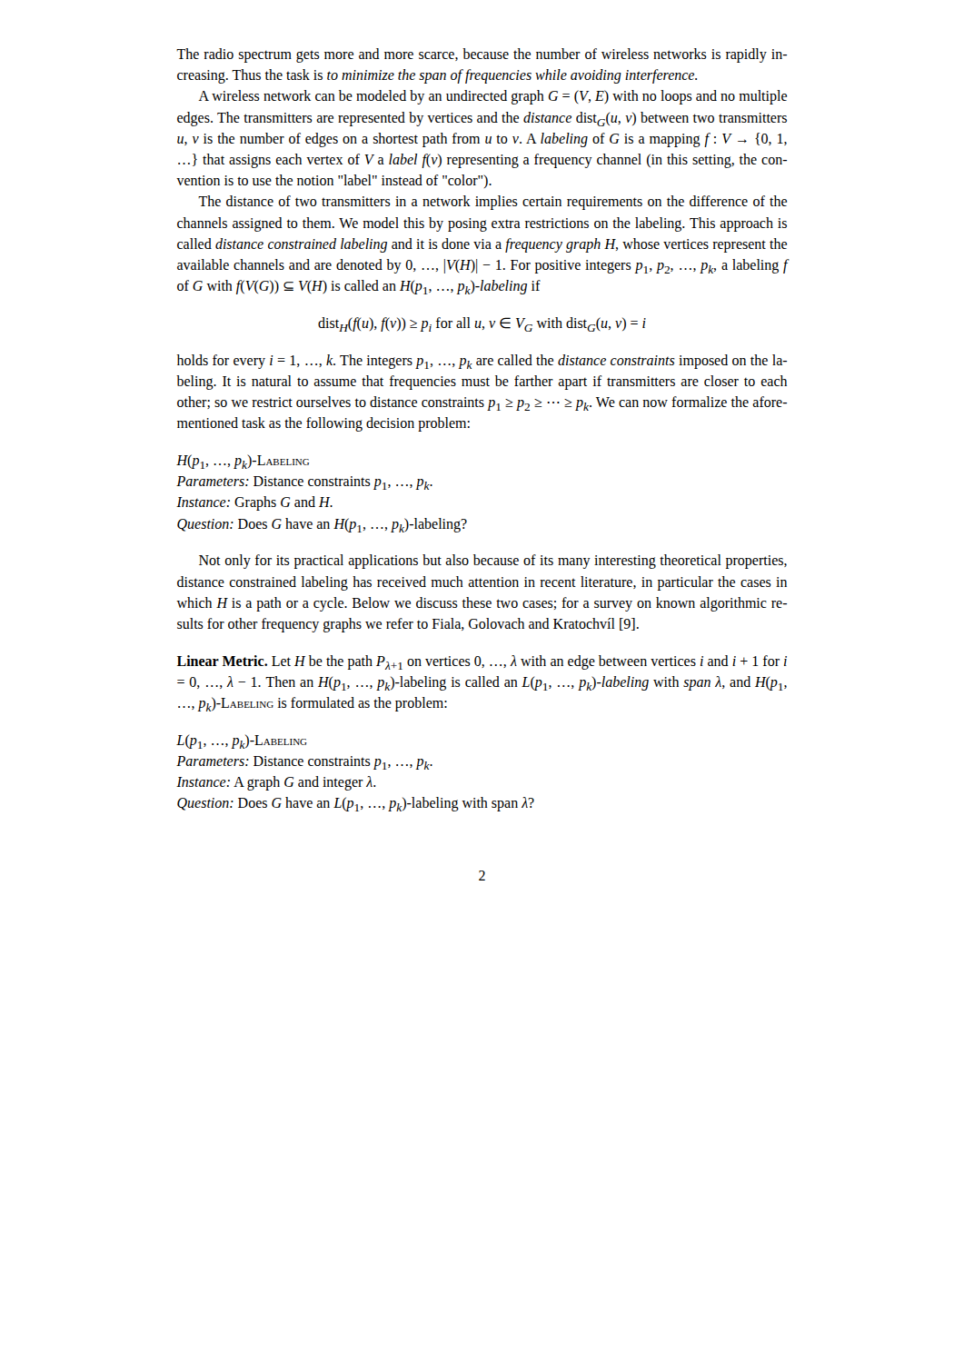The radio spectrum gets more and more scarce, because the number of wireless networks is rapidly increasing. Thus the task is to minimize the span of frequencies while avoiding interference.
A wireless network can be modeled by an undirected graph G = (V, E) with no loops and no multiple edges. The transmitters are represented by vertices and the distance distG(u, v) between two transmitters u, v is the number of edges on a shortest path from u to v. A labeling of G is a mapping f : V → {0, 1, …} that assigns each vertex of V a label f(v) representing a frequency channel (in this setting, the convention is to use the notion "label" instead of "color").
The distance of two transmitters in a network implies certain requirements on the difference of the channels assigned to them. We model this by posing extra restrictions on the labeling. This approach is called distance constrained labeling and it is done via a frequency graph H, whose vertices represent the available channels and are denoted by 0, …, |V(H)| − 1. For positive integers p1, p2, …, pk, a labeling f of G with f(V(G)) ⊆ V(H) is called an H(p1, …, pk)-labeling if
distH(f(u), f(v)) ≥ pi for all u, v ∈ VG with distG(u, v) = i
holds for every i = 1, …, k. The integers p1, …, pk are called the distance constraints imposed on the labeling. It is natural to assume that frequencies must be farther apart if transmitters are closer to each other; so we restrict ourselves to distance constraints p1 ≥ p2 ≥ ⋯ ≥ pk. We can now formalize the aforementioned task as the following decision problem:
H(p1, …, pk)-Labeling
Parameters: Distance constraints p1, …, pk.
Instance: Graphs G and H.
Question: Does G have an H(p1, …, pk)-labeling?
Not only for its practical applications but also because of its many interesting theoretical properties, distance constrained labeling has received much attention in recent literature, in particular the cases in which H is a path or a cycle. Below we discuss these two cases; for a survey on known algorithmic results for other frequency graphs we refer to Fiala, Golovach and Kratochvíl [9].
Linear Metric. Let H be the path Pλ+1 on vertices 0, …, λ with an edge between vertices i and i + 1 for i = 0, …, λ − 1. Then an H(p1, …, pk)-labeling is called an L(p1, …, pk)-labeling with span λ, and H(p1, …, pk)-Labeling is formulated as the problem:
L(p1, …, pk)-Labeling
Parameters: Distance constraints p1, …, pk.
Instance: A graph G and integer λ.
Question: Does G have an L(p1, …, pk)-labeling with span λ?
2